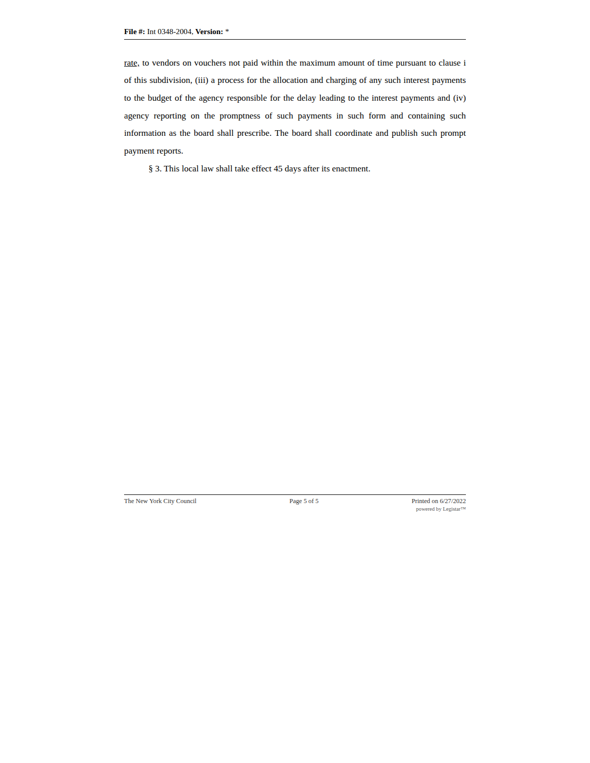File #: Int 0348-2004, Version: *
rate, to vendors on vouchers not paid within the maximum amount of time pursuant to clause i of this subdivision, (iii) a process for the allocation and charging of any such interest payments to the budget of the agency responsible for the delay leading to the interest payments and (iv) agency reporting on the promptness of such payments in such form and containing such information as the board shall prescribe. The board shall coordinate and publish such prompt payment reports.
§ 3. This local law shall take effect 45 days after its enactment.
The New York City Council
Page 5 of 5
Printed on 6/27/2022 powered by Legistar™